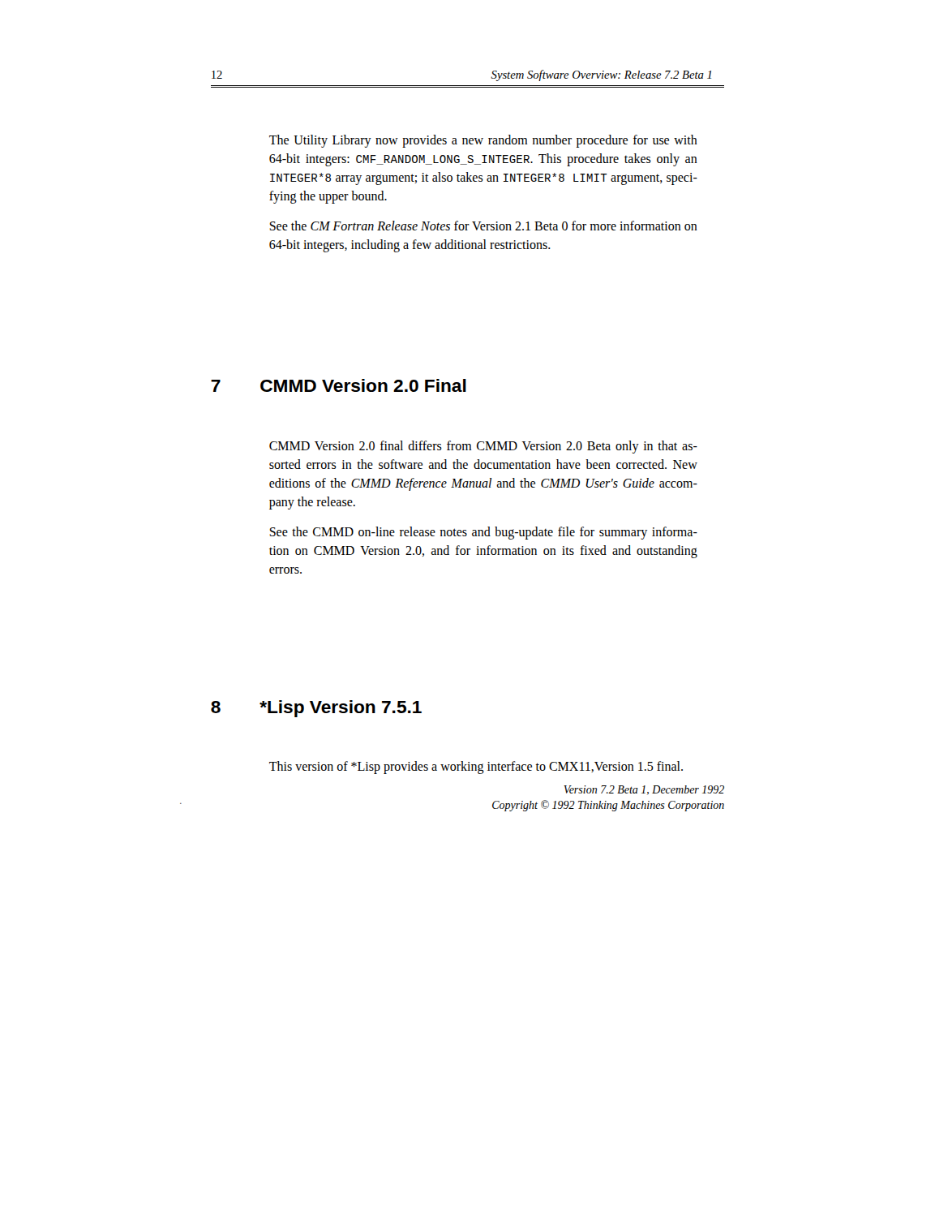12 System Software Overview: Release 7.2 Beta 1
The Utility Library now provides a new random number procedure for use with 64-bit integers: CMF_RANDOM_LONG_S_INTEGER. This procedure takes only an INTEGER*8 array argument; it also takes an INTEGER*8 LIMIT argument, specifying the upper bound.
See the CM Fortran Release Notes for Version 2.1 Beta 0 for more information on 64-bit integers, including a few additional restrictions.
7 CMMD Version 2.0 Final
CMMD Version 2.0 final differs from CMMD Version 2.0 Beta only in that assorted errors in the software and the documentation have been corrected. New editions of the CMMD Reference Manual and the CMMD User's Guide accompany the release.
See the CMMD on-line release notes and bug-update file for summary information on CMMD Version 2.0, and for information on its fixed and outstanding errors.
8*Lisp Version 7.5.1
This version of *Lisp provides a working interface to CMX11,Version 1.5 final.
Version 7.2 Beta 1, December 1992
Copyright © 1992 Thinking Machines Corporation
.